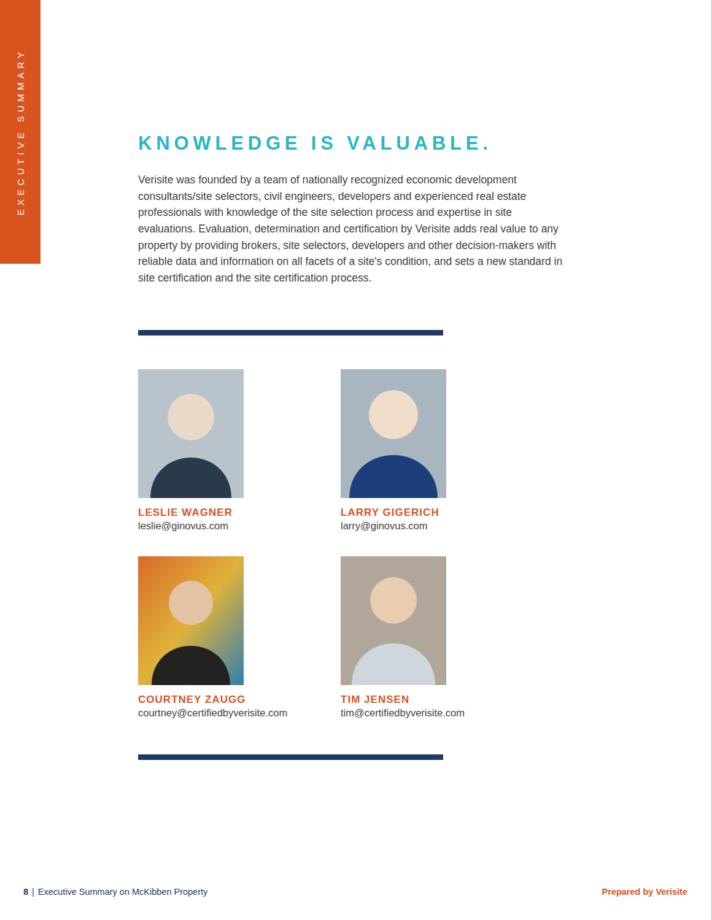Executive Summary
Knowledge is valuable.
Verisite was founded by a team of nationally recognized economic development consultants/site selectors, civil engineers, developers and experienced real estate professionals with knowledge of the site selection process and expertise in site evaluations. Evaluation, determination and certification by Verisite adds real value to any property by providing brokers, site selectors, developers and other decision-makers with reliable data and information on all facets of a site's condition, and sets a new standard in site certification and the site certification process.
Leslie Wagner
leslie@ginovus.com
Larry Gigerich
larry@ginovus.com
Courtney Zaugg
courtney@certifiedbyverisite.com
Tim Jensen
tim@certifiedbyverisite.com
8|Executive Summary on McKibben Property
Prepared by Verisite